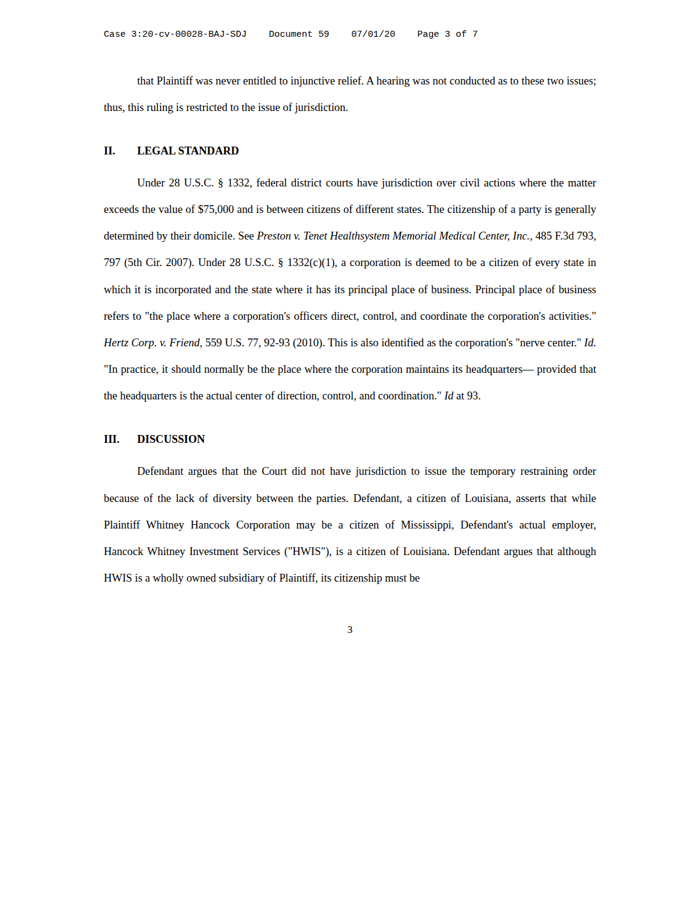Case 3:20-cv-00028-BAJ-SDJ Document 59 07/01/20 Page 3 of 7
that Plaintiff was never entitled to injunctive relief. A hearing was not conducted as to these two issues; thus, this ruling is restricted to the issue of jurisdiction.
II. LEGAL STANDARD
Under 28 U.S.C. § 1332, federal district courts have jurisdiction over civil actions where the matter exceeds the value of $75,000 and is between citizens of different states. The citizenship of a party is generally determined by their domicile. See Preston v. Tenet Healthsystem Memorial Medical Center, Inc., 485 F.3d 793, 797 (5th Cir. 2007). Under 28 U.S.C. § 1332(c)(1), a corporation is deemed to be a citizen of every state in which it is incorporated and the state where it has its principal place of business. Principal place of business refers to "the place where a corporation's officers direct, control, and coordinate the corporation's activities." Hertz Corp. v. Friend, 559 U.S. 77, 92-93 (2010). This is also identified as the corporation's "nerve center." Id. "In practice, it should normally be the place where the corporation maintains its headquarters— provided that the headquarters is the actual center of direction, control, and coordination." Id at 93.
III. DISCUSSION
Defendant argues that the Court did not have jurisdiction to issue the temporary restraining order because of the lack of diversity between the parties. Defendant, a citizen of Louisiana, asserts that while Plaintiff Whitney Hancock Corporation may be a citizen of Mississippi, Defendant's actual employer, Hancock Whitney Investment Services ("HWIS"), is a citizen of Louisiana. Defendant argues that although HWIS is a wholly owned subsidiary of Plaintiff, its citizenship must be
3